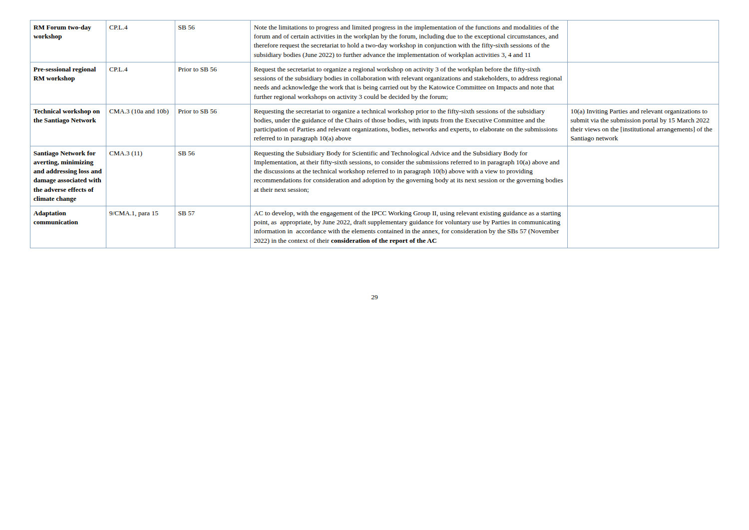| RM Forum two-day workshop | CP.L.4 | SB 56 | Note the limitations to progress and limited progress in the implementation of the functions and modalities of the forum and of certain activities in the workplan by the forum, including due to the exceptional circumstances, and therefore request the secretariat to hold a two-day workshop in conjunction with the fifty-sixth sessions of the subsidiary bodies (June 2022) to further advance the implementation of workplan activities 3, 4 and 11 | |
| Pre-sessional regional RM workshop | CP.L.4 | Prior to SB 56 | Request the secretariat to organize a regional workshop on activity 3 of the workplan before the fifty-sixth sessions of the subsidiary bodies in collaboration with relevant organizations and stakeholders, to address regional needs and acknowledge the work that is being carried out by the Katowice Committee on Impacts and note that further regional workshops on activity 3 could be decided by the forum; | |
| Technical workshop on the Santiago Network | CMA.3 (10a and 10b) | Prior to SB 56 | Requesting the secretariat to organize a technical workshop prior to the fifty-sixth sessions of the subsidiary bodies, under the guidance of the Chairs of those bodies, with inputs from the Executive Committee and the participation of Parties and relevant organizations, bodies, networks and experts, to elaborate on the submissions referred to in paragraph 10(a) above | 10(a) Inviting Parties and relevant organizations to submit via the submission portal by 15 March 2022 their views on the [institutional arrangements] of the Santiago network |
| Santiago Network for averting, minimizing and addressing loss and damage associated with the adverse effects of climate change | CMA.3 (11) | SB 56 | Requesting the Subsidiary Body for Scientific and Technological Advice and the Subsidiary Body for Implementation, at their fifty-sixth sessions, to consider the submissions referred to in paragraph 10(a) above and the discussions at the technical workshop referred to in paragraph 10(b) above with a view to providing recommendations for consideration and adoption by the governing body at its next session or the governing bodies at their next session; | |
| Adaptation communication | 9/CMA.1, para 15 | SB 57 | AC to develop, with the engagement of the IPCC Working Group II, using relevant existing guidance as a starting point, as appropriate, by June 2022, draft supplementary guidance for voluntary use by Parties in communicating information in accordance with the elements contained in the annex, for consideration by the SBs 57 (November 2022) in the context of their consideration of the report of the AC | |
29